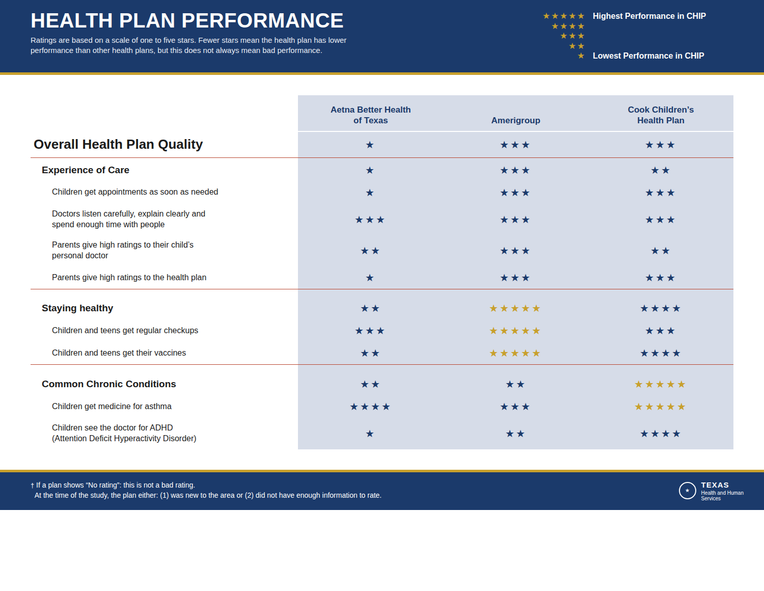HEALTH PLAN PERFORMANCE
Ratings are based on a scale of one to five stars. Fewer stars mean the health plan has lower
performance than other health plans, but this does not always mean bad performance.
★★★★★ Highest Performance in CHIP
★★★★
★★★
★★
★ Lowest Performance in CHIP
| | Aetna Better Health of Texas | Amerigroup | Cook Children’s Health Plan |
| --- | --- | --- | --- |
| Overall Health Plan Quality | ★ | ★★★ | ★★★ |
| Experience of Care | ★ | ★★★ | ★★ |
| Children get appointments as soon as needed | ★ | ★★★ | ★★★ |
| Doctors listen carefully, explain clearly and spend enough time with people | ★★★ | ★★★ | ★★★ |
| Parents give high ratings to their child’s personal doctor | ★★ | ★★★ | ★★ |
| Parents give high ratings to the health plan | ★ | ★★★ | ★★★ |
| Staying healthy | ★★ | ★★★★★ | ★★★★ |
| Children and teens get regular checkups | ★★★ | ★★★★★ | ★★★ |
| Children and teens get their vaccines | ★★ | ★★★★★ | ★★★★ |
| Common Chronic Conditions | ★★ | ★★ | ★★★★★ |
| Children get medicine for asthma | ★★★★ | ★★★ | ★★★★★ |
| Children see the doctor for ADHD (Attention Deficit Hyperactivity Disorder) | ★ | ★★ | ★★★★ |
† If a plan shows “No rating”: this is not a bad rating.
At the time of the study, the plan either: (1) was new to the area or (2) did not have enough information to rate.
★
TEXAS Health and Human Services